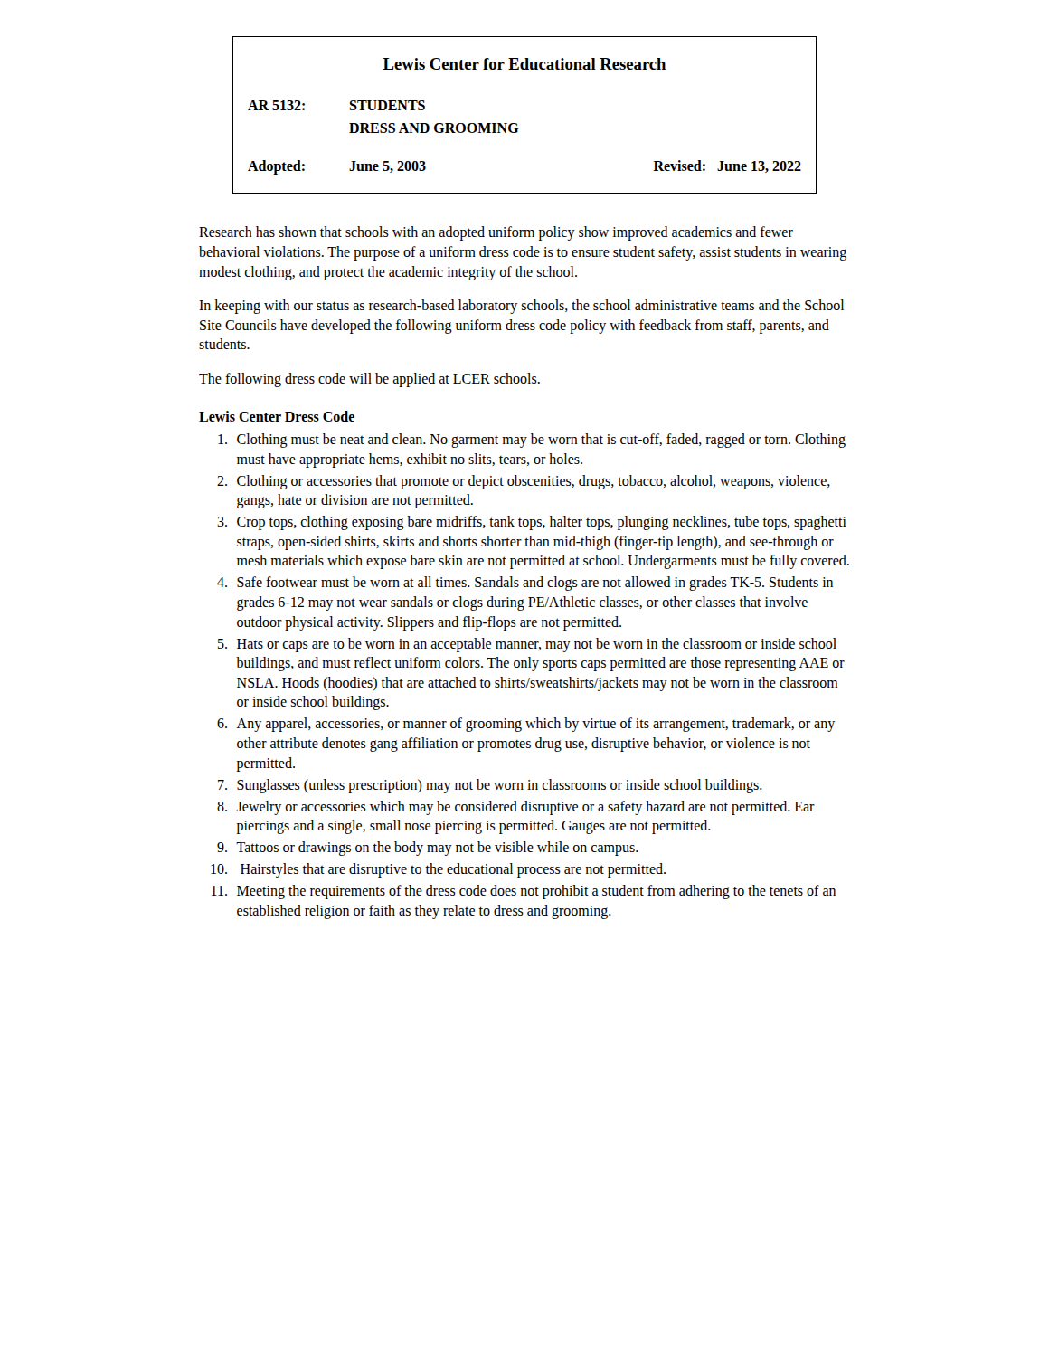Lewis Center for Educational Research
AR 5132: STUDENTS
DRESS AND GROOMING
Adopted: June 5, 2003 Revised: June 13, 2022
Research has shown that schools with an adopted uniform policy show improved academics and fewer behavioral violations. The purpose of a uniform dress code is to ensure student safety, assist students in wearing modest clothing, and protect the academic integrity of the school.
In keeping with our status as research-based laboratory schools, the school administrative teams and the School Site Councils have developed the following uniform dress code policy with feedback from staff, parents, and students.
The following dress code will be applied at LCER schools.
Lewis Center Dress Code
Clothing must be neat and clean. No garment may be worn that is cut-off, faded, ragged or torn. Clothing must have appropriate hems, exhibit no slits, tears, or holes.
Clothing or accessories that promote or depict obscenities, drugs, tobacco, alcohol, weapons, violence, gangs, hate or division are not permitted.
Crop tops, clothing exposing bare midriffs, tank tops, halter tops, plunging necklines, tube tops, spaghetti straps, open-sided shirts, skirts and shorts shorter than mid-thigh (finger-tip length), and see-through or mesh materials which expose bare skin are not permitted at school. Undergarments must be fully covered.
Safe footwear must be worn at all times. Sandals and clogs are not allowed in grades TK-5. Students in grades 6-12 may not wear sandals or clogs during PE/Athletic classes, or other classes that involve outdoor physical activity. Slippers and flip-flops are not permitted.
Hats or caps are to be worn in an acceptable manner, may not be worn in the classroom or inside school buildings, and must reflect uniform colors. The only sports caps permitted are those representing AAE or NSLA. Hoods (hoodies) that are attached to shirts/sweatshirts/jackets may not be worn in the classroom or inside school buildings.
Any apparel, accessories, or manner of grooming which by virtue of its arrangement, trademark, or any other attribute denotes gang affiliation or promotes drug use, disruptive behavior, or violence is not permitted.
Sunglasses (unless prescription) may not be worn in classrooms or inside school buildings.
Jewelry or accessories which may be considered disruptive or a safety hazard are not permitted. Ear piercings and a single, small nose piercing is permitted. Gauges are not permitted.
Tattoos or drawings on the body may not be visible while on campus.
Hairstyles that are disruptive to the educational process are not permitted.
Meeting the requirements of the dress code does not prohibit a student from adhering to the tenets of an established religion or faith as they relate to dress and grooming.